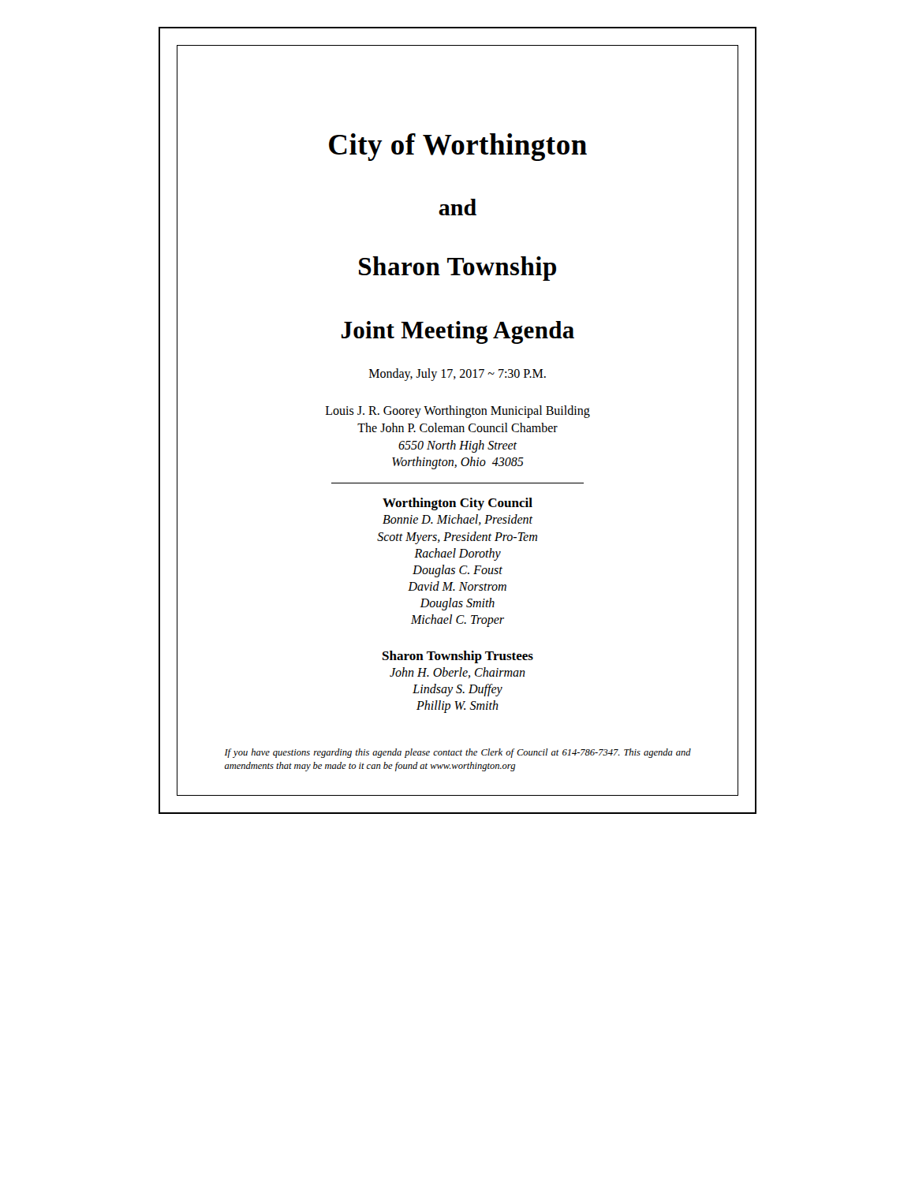City of Worthington
and
Sharon Township
Joint Meeting Agenda
Monday, July 17, 2017 ~ 7:30 P.M.
Louis J. R. Goorey Worthington Municipal Building
The John P. Coleman Council Chamber
6550 North High Street
Worthington, Ohio 43085
Worthington City Council
Bonnie D. Michael, President
Scott Myers, President Pro-Tem
Rachael Dorothy
Douglas C. Foust
David M. Norstrom
Douglas Smith
Michael C. Troper
Sharon Township Trustees
John H. Oberle, Chairman
Lindsay S. Duffey
Phillip W. Smith
If you have questions regarding this agenda please contact the Clerk of Council at 614-786-7347. This agenda and amendments that may be made to it can be found at www.worthington.org